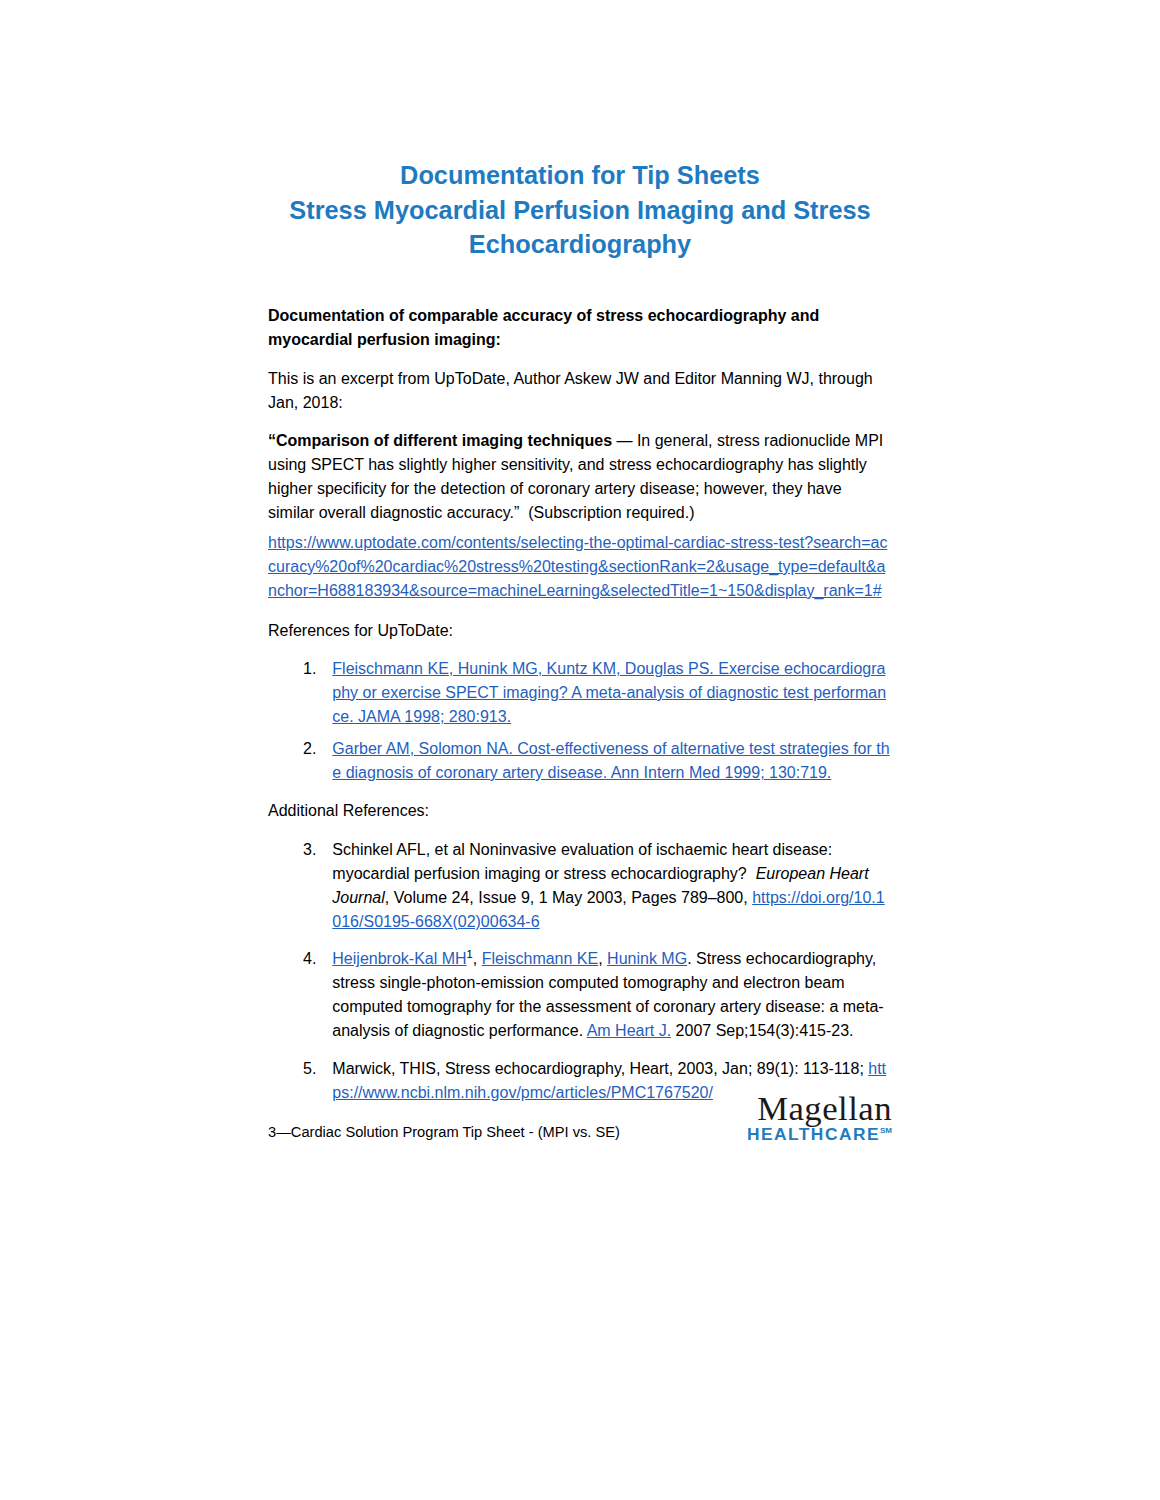Documentation for Tip Sheets
Stress Myocardial Perfusion Imaging and Stress Echocardiography
Documentation of comparable accuracy of stress echocardiography and myocardial perfusion imaging:
This is an excerpt from UpToDate, Author Askew JW and Editor Manning WJ, through Jan, 2018:
“Comparison of different imaging techniques — In general, stress radionuclide MPI using SPECT has slightly higher sensitivity, and stress echocardiography has slightly higher specificity for the detection of coronary artery disease; however, they have similar overall diagnostic accuracy.” (Subscription required.)
https://www.uptodate.com/contents/selecting-the-optimal-cardiac-stress-test?search=accuracy%20of%20cardiac%20stress%20testing&sectionRank=2&usage_type=default&anchor=H688183934&source=machineLearning&selectedTitle=1~150&display_rank=1#
References for UpToDate:
Fleischmann KE, Hunink MG, Kuntz KM, Douglas PS. Exercise echocardiography or exercise SPECT imaging? A meta-analysis of diagnostic test performance. JAMA 1998; 280:913.
Garber AM, Solomon NA. Cost-effectiveness of alternative test strategies for the diagnosis of coronary artery disease. Ann Intern Med 1999; 130:719.
Additional References:
Schinkel AFL, et al Noninvasive evaluation of ischaemic heart disease: myocardial perfusion imaging or stress echocardiography? European Heart Journal, Volume 24, Issue 9, 1 May 2003, Pages 789–800, https://doi.org/10.1016/S0195-668X(02)00634-6
Heijenbrok-Kal MH1, Fleischmann KE, Hunink MG. Stress echocardiography, stress single-photon-emission computed tomography and electron beam computed tomography for the assessment of coronary artery disease: a meta-analysis of diagnostic performance. Am Heart J. 2007 Sep;154(3):415-23.
Marwick, THIS, Stress echocardiography, Heart, 2003, Jan; 89(1): 113-118; https://www.ncbi.nlm.nih.gov/pmc/articles/PMC1767520/
3—Cardiac Solution Program Tip Sheet - (MPI vs. SE)
Magellan
HEALTHCARESM